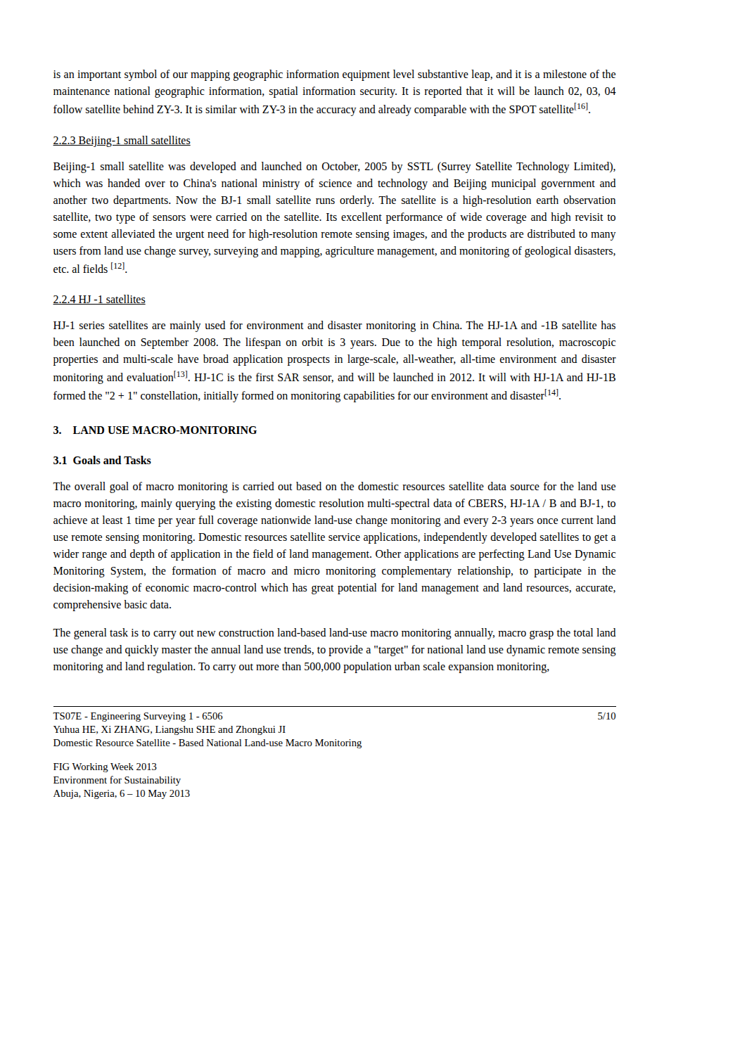is an important symbol of our mapping geographic information equipment level substantive leap, and it is a milestone of the maintenance national geographic information, spatial information security. It is reported that it will be launch 02, 03, 04 follow satellite behind ZY-3. It is similar with ZY-3 in the accuracy and already comparable with the SPOT satellite[16].
2.2.3 Beijing-1 small satellites
Beijing-1 small satellite was developed and launched on October, 2005 by SSTL (Surrey Satellite Technology Limited), which was handed over to China's national ministry of science and technology and Beijing municipal government and another two departments. Now the BJ-1 small satellite runs orderly. The satellite is a high-resolution earth observation satellite, two type of sensors were carried on the satellite. Its excellent performance of wide coverage and high revisit to some extent alleviated the urgent need for high-resolution remote sensing images, and the products are distributed to many users from land use change survey, surveying and mapping, agriculture management, and monitoring of geological disasters, etc. al fields [12].
2.2.4 HJ -1 satellites
HJ-1 series satellites are mainly used for environment and disaster monitoring in China. The HJ-1A and -1B satellite has been launched on September 2008. The lifespan on orbit is 3 years. Due to the high temporal resolution, macroscopic properties and multi-scale have broad application prospects in large-scale, all-weather, all-time environment and disaster monitoring and evaluation[13]. HJ-1C is the first SAR sensor, and will be launched in 2012. It will with HJ-1A and HJ-1B formed the "2 + 1" constellation, initially formed on monitoring capabilities for our environment and disaster[14].
3. LAND USE MACRO-MONITORING
3.1 Goals and Tasks
The overall goal of macro monitoring is carried out based on the domestic resources satellite data source for the land use macro monitoring, mainly querying the existing domestic resolution multi-spectral data of CBERS, HJ-1A / B and BJ-1, to achieve at least 1 time per year full coverage nationwide land-use change monitoring and every 2-3 years once current land use remote sensing monitoring. Domestic resources satellite service applications, independently developed satellites to get a wider range and depth of application in the field of land management. Other applications are perfecting Land Use Dynamic Monitoring System, the formation of macro and micro monitoring complementary relationship, to participate in the decision-making of economic macro-control which has great potential for land management and land resources, accurate, comprehensive basic data.
The general task is to carry out new construction land-based land-use macro monitoring annually, macro grasp the total land use change and quickly master the annual land use trends, to provide a "target" for national land use dynamic remote sensing monitoring and land regulation. To carry out more than 500,000 population urban scale expansion monitoring,
5/10
TS07E - Engineering Surveying 1 - 6506
Yuhua HE, Xi ZHANG, Liangshu SHE and Zhongkui JI
Domestic Resource Satellite - Based National Land-use Macro Monitoring
FIG Working Week 2013
Environment for Sustainability
Abuja, Nigeria, 6 – 10 May 2013